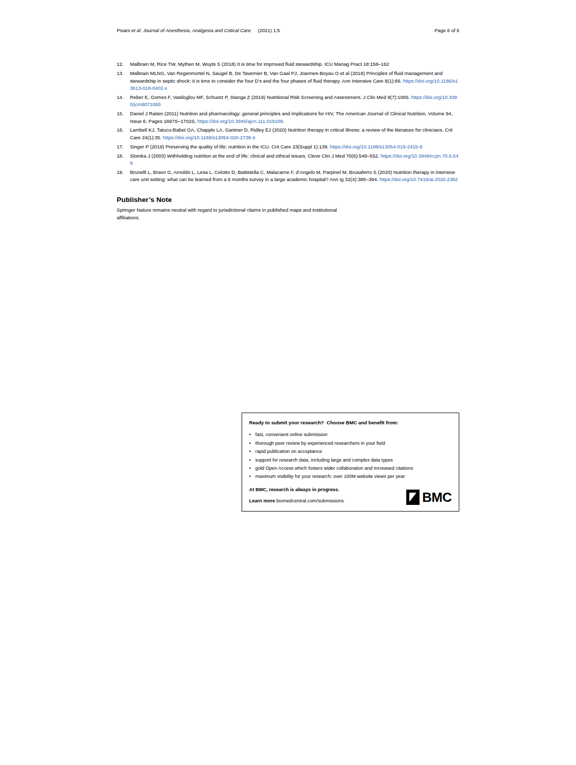Pisani et al. Journal of Anesthesia, Analgesia and Critical Care (2021) 1:5 Page 6 of 6
Malbrain M, Rice TW, Mythen M, Wuyts S (2018) It is time for improved fluid stewardship. ICU Manag Pract 18:158–162
Malbrain MLNG, Van Regenmortel N, Saugel B, De Tavernier B, Van Gaal PJ, Joannes-Boyau O et al (2018) Principles of fluid management and stewardship in septic shock: it is time to consider the four D’s and the four phases of fluid therapy. Ann Intensive Care 8(1):66. https://doi.org/10.1186/s13613-018-0402-x
Reber E, Gomes F, Vasiloglou MF, Schuetz P, Stanga Z (2019) Nutritional Risk Screening and Assessment. J Clin Med 8(7):1065. https://doi.org/10.3390/jcm8071065
Daniel J Raiten (2011) Nutrition and pharmacology: general principles and implications for HIV, The American Journal of Clinical Nutrition, Volume 94, Issue 6, Pages 1697S–1702S, https://doi.org/10.3945/ajcn.111.019109.
Lambell KJ, Tatucu-Babet OA, Chapple LA, Gantner D, Ridley EJ (2020) Nutrition therapy in critical illness: a review of the literature for clinicians. Crit Care 24(1):35. https://doi.org/10.1186/s13054-020-2739-4
Singer P (2019) Preserving the quality of life: nutrition in the ICU. Crit Care 23(Suppl 1):139. https://doi.org/10.1186/s13054-019-2415-8
Slomka J (2003) Withholding nutrition at the end of life: clinical and ethical issues. Cleve Clin J Med 70(6):548–552. https://doi.org/10.3949/ccjm.70.6.548
Brunelli L, Bravo G, Arnoldo L, Lesa L, Celotto D, Battistella C, Malacarne F, d’Angelo M, Parpinel M, Brusaferro S (2020) Nutrition therapy in intensive care unit setting: what can be learned from a 6 months survey in a large academic hospital? Ann Ig 32(4):385–394. https://doi.org/10.7416/ai.2020.2362
Publisher’s Note
Springer Nature remains neutral with regard to jurisdictional claims in published maps and institutional affiliations.
Ready to submit your research? Choose BMC and benefit from:
fast, convenient online submission
thorough peer review by experienced researchers in your field
rapid publication on acceptance
support for research data, including large and complex data types
gold Open Access which fosters wider collaboration and increased citations
maximum visibility for your research: over 100M website views per year
At BMC, research is always in progress. Learn more biomedcentral.com/submissions
BMC